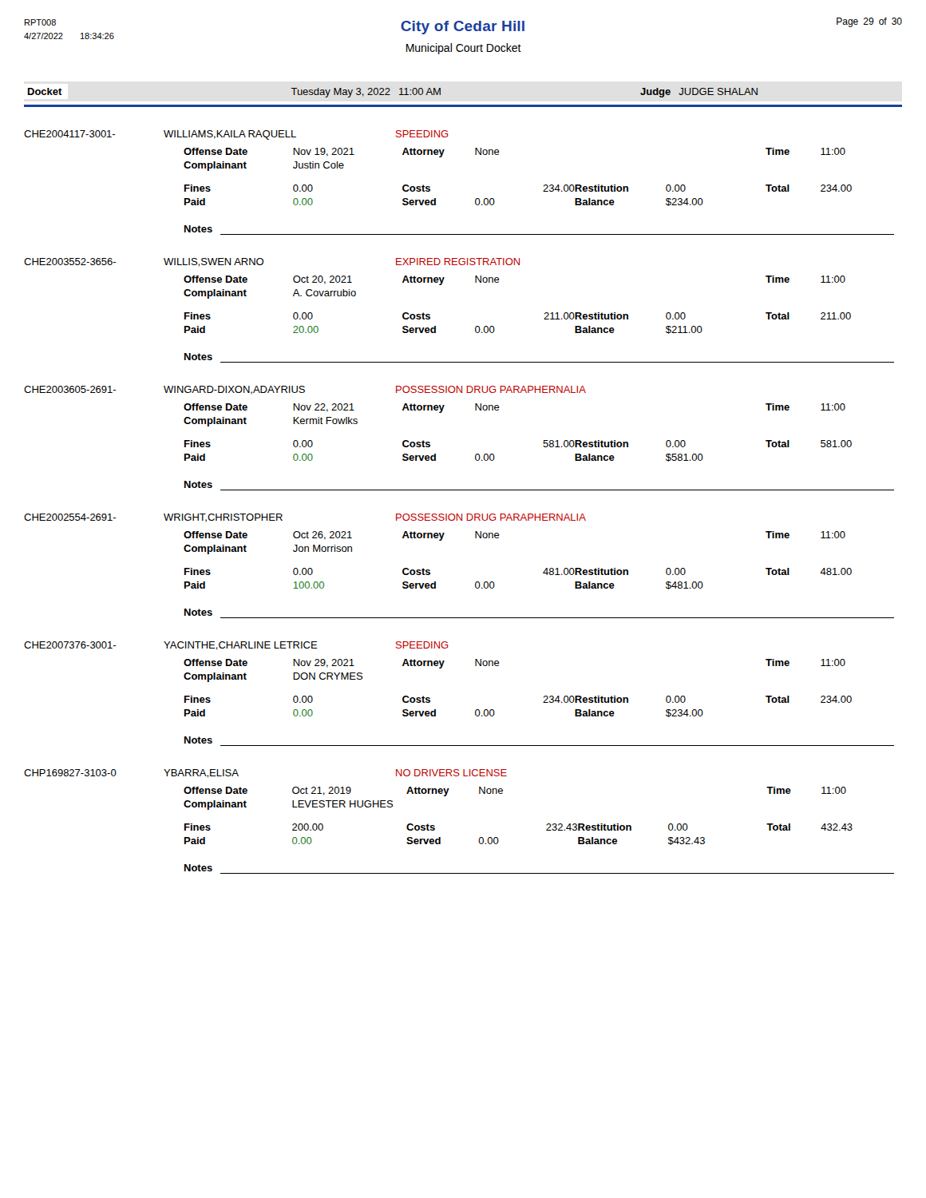RPT008
4/27/2022 18:34:26
City of Cedar Hill
Municipal Court Docket
Page29of30
Docket Tuesday May 3, 202211:00 AM Judge JUDGE SHALAN
CHE2004117-3001- WILLIAMS,KAILA RAQUELL SPEEDING
| Offense Date | Nov 19, 2021 | Attorney | None | | | Time | 11:00 |
| Complainant | Justin Cole | |
| Fines | 0.00 | Costs | 234.00 | Restitution | 0.00 | Total | 234.00 |
| Paid | 0.00 | Served | 0.00 | Balance | $234.00 | |
Notes
CHE2003552-3656- WILLIS,SWEN ARNO EXPIRED REGISTRATION
| Offense Date | Oct 20, 2021 | Attorney | None | | | Time | 11:00 |
| Complainant | A. Covarrubio | |
| Fines | 0.00 | Costs | 211.00 | Restitution | 0.00 | Total | 211.00 |
| Paid | 20.00 | Served | 0.00 | Balance | $211.00 | |
Notes
CHE2003605-2691- WINGARD-DIXON,ADAYRIUS POSSESSION DRUG PARAPHERNALIA
| Offense Date | Nov 22, 2021 | Attorney | None | | | Time | 11:00 |
| Complainant | Kermit Fowlks | |
| Fines | 0.00 | Costs | 581.00 | Restitution | 0.00 | Total | 581.00 |
| Paid | 0.00 | Served | 0.00 | Balance | $581.00 | |
Notes
CHE2002554-2691- WRIGHT,CHRISTOPHER POSSESSION DRUG PARAPHERNALIA
| Offense Date | Oct 26, 2021 | Attorney | None | | | Time | 11:00 |
| Complainant | Jon Morrison | |
| Fines | 0.00 | Costs | 481.00 | Restitution | 0.00 | Total | 481.00 |
| Paid | 100.00 | Served | 0.00 | Balance | $481.00 | |
Notes
CHE2007376-3001- YACINTHE,CHARLINE LETRICE SPEEDING
| Offense Date | Nov 29, 2021 | Attorney | None | | | Time | 11:00 |
| Complainant | DON CRYMES | |
| Fines | 0.00 | Costs | 234.00 | Restitution | 0.00 | Total | 234.00 |
| Paid | 0.00 | Served | 0.00 | Balance | $234.00 | |
Notes
CHP169827-3103-0 YBARRA,ELISA NO DRIVERS LICENSE
| Offense Date | Oct 21, 2019 | Attorney | None | | | Time | 11:00 |
| Complainant | LEVESTER HUGHES | |
| Fines | 200.00 | Costs | 232.43 | Restitution | 0.00 | Total | 432.43 |
| Paid | 0.00 | Served | 0.00 | Balance | $432.43 | |
Notes